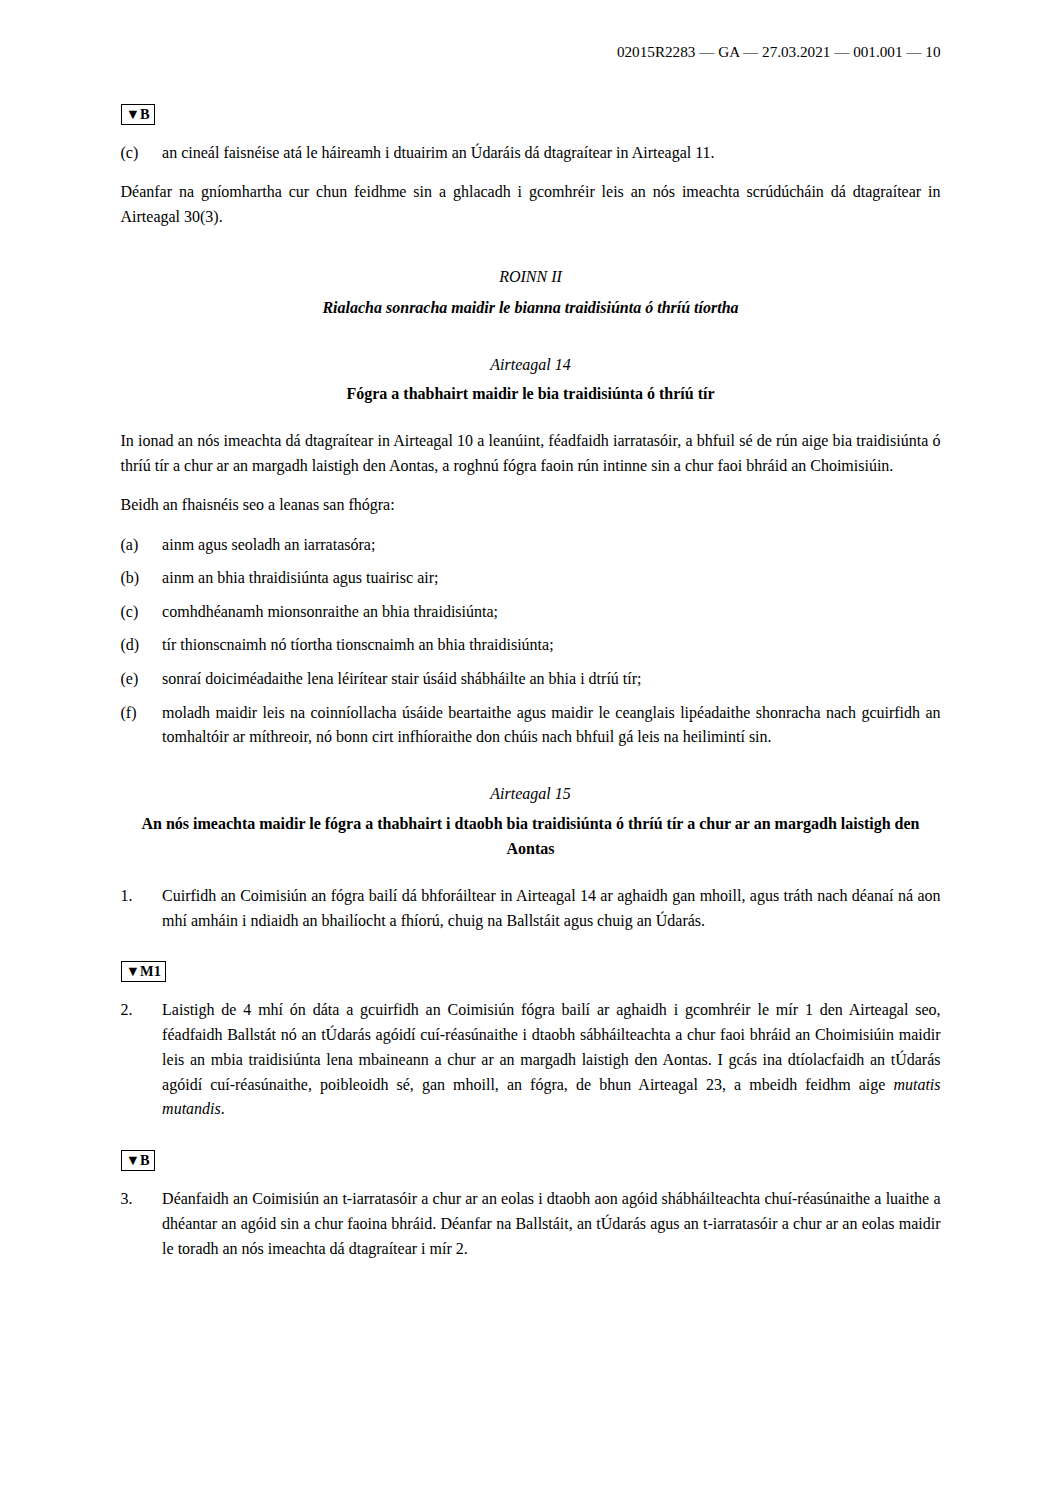02015R2283 — GA — 27.03.2021 — 001.001 — 10
▼B
(c) an cineál faisnéise atá le háireamh i dtuairim an Údaráis dá dtagraítear in Airteagal 11.
Déanfar na gníomhartha cur chun feidhme sin a ghlacadh i gcomhréir leis an nós imeachta scrúdúcháin dá dtagraítear in Airteagal 30(3).
ROINN II
Rialacha sonracha maidir le bianna traidisiúnta ó thríú tíortha
Airteagal 14
Fógra a thabhairt maidir le bia traidisiúnta ó thríú tír
In ionad an nós imeachta dá dtagraítear in Airteagal 10 a leanúint, féadfaidh iarratasóir, a bhfuil sé de rún aige bia traidisiúnta ó thríú tír a chur ar an margadh laistigh den Aontas, a roghnú fógra faoin rún intinne sin a chur faoi bhráid an Choimisiúin.
Beidh an fhaisnéis seo a leanas san fhógra:
(a) ainm agus seoladh an iarratasóra;
(b) ainm an bhia thraidisiúnta agus tuairisc air;
(c) comhdhéanamh mionsonraithe an bhia thraidisiúnta;
(d) tír thionscnaimh nó tíortha tionscnaimh an bhia thraidisiúnta;
(e) sonraí doiciméadaithe lena léirítear stair úsáid shábháilte an bhia i dtríú tír;
(f) moladh maidir leis na coinníollacha úsáide beartaithe agus maidir le ceanglais lipéadaithe shonracha nach gcuirfidh an tomhaltóir ar míthreoir, nó bonn cirt infhíoraithe don chúis nach bhfuil gá leis na heilimintí sin.
Airteagal 15
An nós imeachta maidir le fógra a thabhairt i dtaobh bia traidisiúnta ó thríú tír a chur ar an margadh laistigh den Aontas
1. Cuirfidh an Coimisiún an fógra bailí dá bhforáiltear in Airteagal 14 ar aghaidh gan mhoill, agus tráth nach déanaí ná aon mhí amháin i ndiaidh an bhailíocht a fhíorú, chuig na Ballstáit agus chuig an Údarás.
▼M1
2. Laistigh de 4 mhí ón dáta a gcuirfidh an Coimisiún fógra bailí ar aghaidh i gcomhréir le mír 1 den Airteagal seo, féadfaidh Ballstát nó an tÚdarás agóidí cuí-réasúnaithe i dtaobh sábháilteachta a chur faoi bhráid an Choimisiúin maidir leis an mbia traidisiúnta lena mbaineann a chur ar an margadh laistigh den Aontas. I gcás ina dtíolacfaidh an tÚdarás agóidí cuí-réasúnaithe, poibleoidh sé, gan mhoill, an fógra, de bhun Airteagal 23, a mbeidh feidhm aige mutatis mutandis.
▼B
3. Déanfaidh an Coimisiún an t-iarratasóir a chur ar an eolas i dtaobh aon agóid shábháilteachta chuí-réasúnaithe a luaithe a dhéantar an agóid sin a chur faoina bhráid. Déanfar na Ballstáit, an tÚdarás agus an t-iarratasóir a chur ar an eolas maidir le toradh an nós imeachta dá dtagraítear i mír 2.